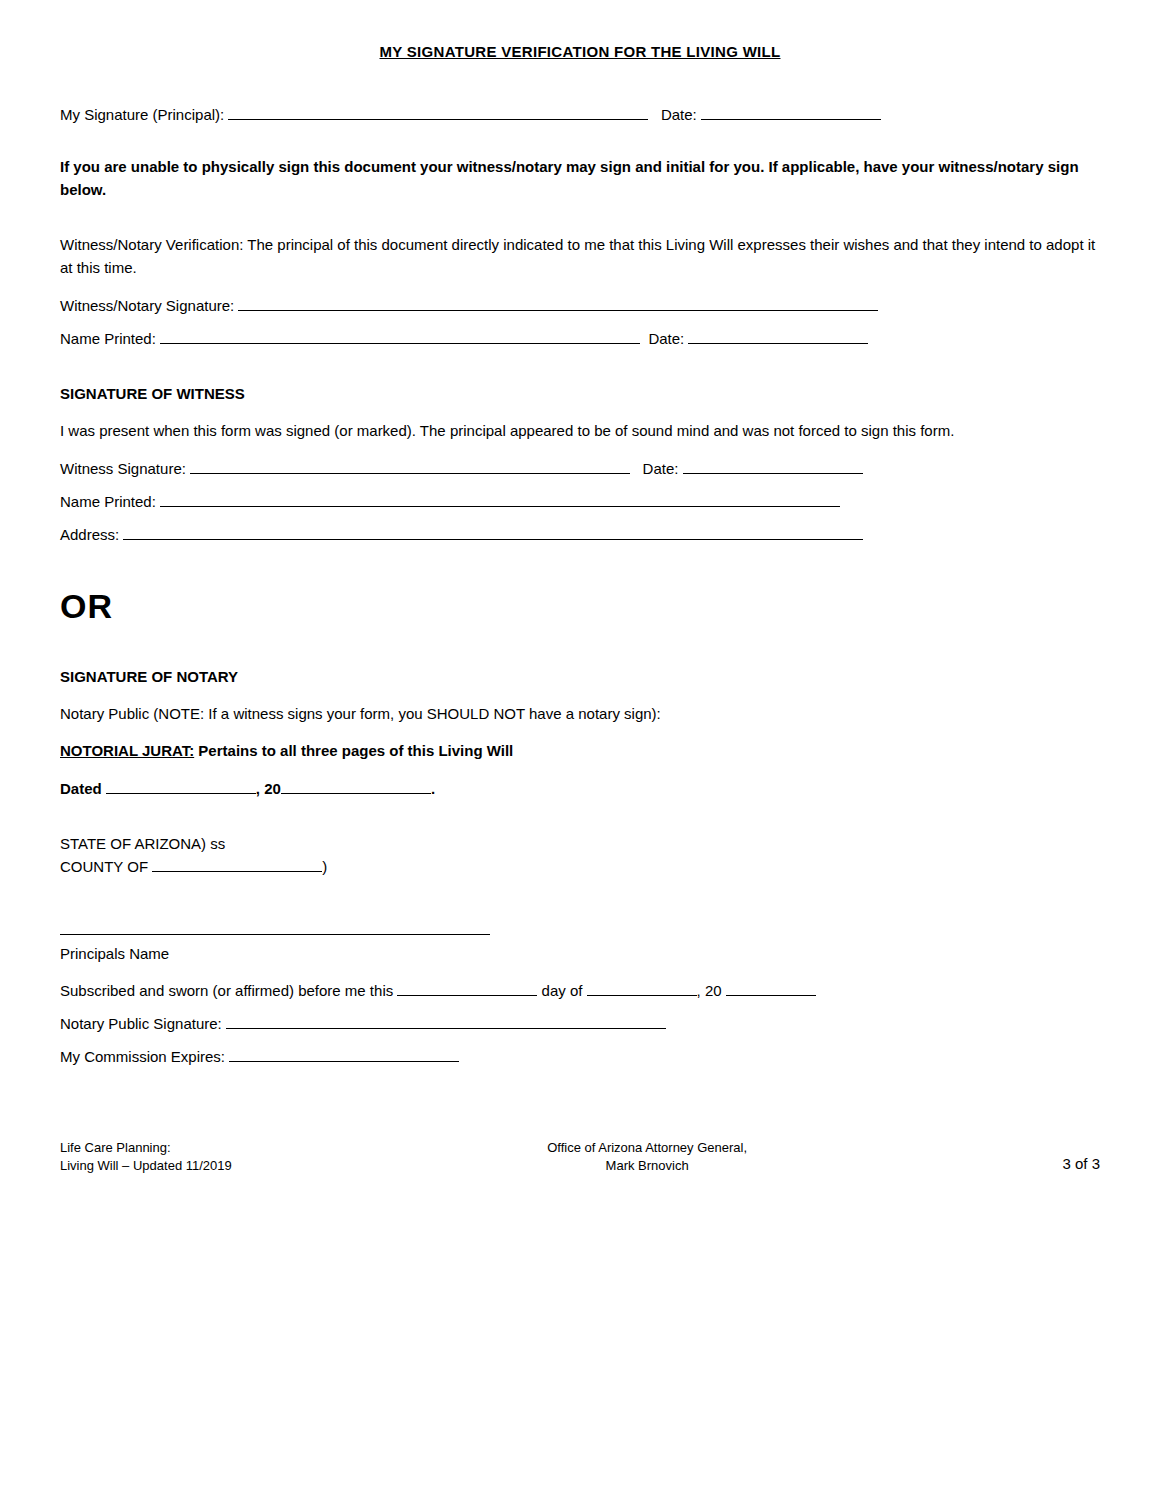MY SIGNATURE VERIFICATION FOR THE LIVING WILL
My Signature (Principal): Date:
If you are unable to physically sign this document your witness/notary may sign and initial for you. If applicable, have your witness/notary sign below.
Witness/Notary Verification: The principal of this document directly indicated to me that this Living Will expresses their wishes and that they intend to adopt it at this time.
Witness/Notary Signature:
Name Printed: Date:
SIGNATURE OF WITNESS
I was present when this form was signed (or marked). The principal appeared to be of sound mind and was not forced to sign this form.
Witness Signature: Date:
Name Printed:
Address:
OR
SIGNATURE OF NOTARY
Notary Public (NOTE: If a witness signs your form, you SHOULD NOT have a notary sign):
NOTORIAL JURAT: Pertains to all three pages of this Living Will
Dated , 20 .
STATE OF ARIZONA) ss
COUNTY OF )
Principals Name
Subscribed and sworn (or affirmed) before me this day of , 20
Notary Public Signature:
My Commission Expires:
Life Care Planning:
Living Will – Updated 11/2019
Office of Arizona Attorney General,
Mark Brnovich
3 of 3